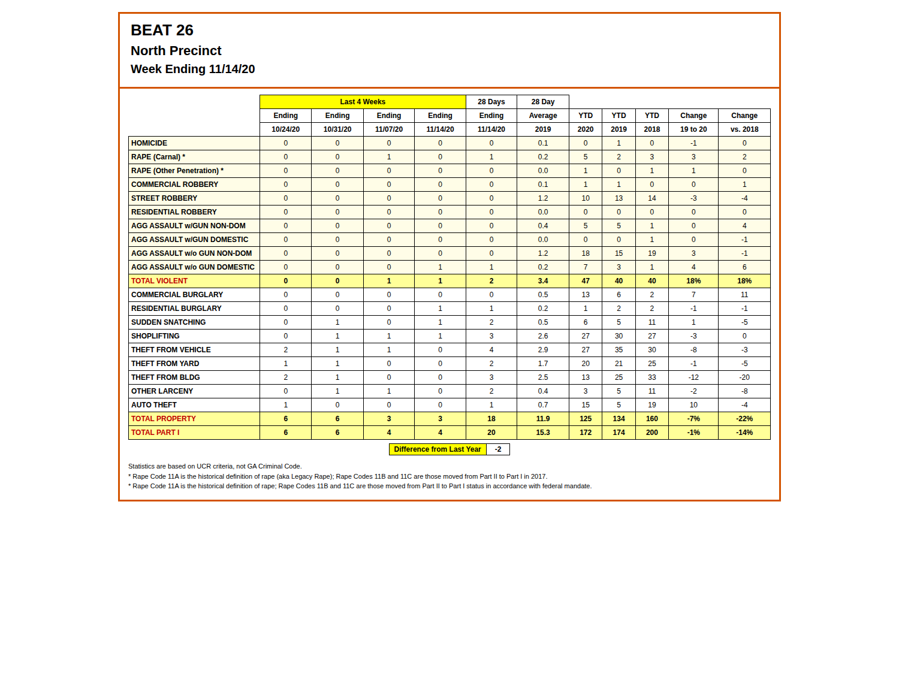BEAT 26
North Precinct
Week Ending 11/14/20
| | Last 4 Weeks | 28 Days | 28 Day | | | | | |
| --- | --- | --- | --- | --- | --- | --- | --- | --- |
| | Ending | Ending | Ending | Ending | Ending | Average | YTD | YTD | YTD | Change | Change |
| | 10/24/20 | 10/31/20 | 11/07/20 | 11/14/20 | 11/14/20 | 2019 | 2020 | 2019 | 2018 | 19 to 20 | vs. 2018 |
| HOMICIDE | 0 | 0 | 0 | 0 | 0 | 0.1 | 0 | 1 | 0 | -1 | 0 |
| RAPE (Carnal) * | 0 | 0 | 1 | 0 | 1 | 0.2 | 5 | 2 | 3 | 3 | 2 |
| RAPE (Other Penetration) * | 0 | 0 | 0 | 0 | 0 | 0.0 | 1 | 0 | 1 | 1 | 0 |
| COMMERCIAL ROBBERY | 0 | 0 | 0 | 0 | 0 | 0.1 | 1 | 1 | 0 | 0 | 1 |
| STREET ROBBERY | 0 | 0 | 0 | 0 | 0 | 1.2 | 10 | 13 | 14 | -3 | -4 |
| RESIDENTIAL ROBBERY | 0 | 0 | 0 | 0 | 0 | 0.0 | 0 | 0 | 0 | 0 | 0 |
| AGG ASSAULT w/GUN NON-DOM | 0 | 0 | 0 | 0 | 0 | 0.4 | 5 | 5 | 1 | 0 | 4 |
| AGG ASSAULT w/GUN DOMESTIC | 0 | 0 | 0 | 0 | 0 | 0.0 | 0 | 0 | 1 | 0 | -1 |
| AGG ASSAULT w/o GUN NON-DOM | 0 | 0 | 0 | 0 | 0 | 1.2 | 18 | 15 | 19 | 3 | -1 |
| AGG ASSAULT w/o GUN DOMESTIC | 0 | 0 | 0 | 1 | 1 | 0.2 | 7 | 3 | 1 | 4 | 6 |
| TOTAL VIOLENT | 0 | 0 | 1 | 1 | 2 | 3.4 | 47 | 40 | 40 | 18% | 18% |
| COMMERCIAL BURGLARY | 0 | 0 | 0 | 0 | 0 | 0.5 | 13 | 6 | 2 | 7 | 11 |
| RESIDENTIAL BURGLARY | 0 | 0 | 0 | 1 | 1 | 0.2 | 1 | 2 | 2 | -1 | -1 |
| SUDDEN SNATCHING | 0 | 1 | 0 | 1 | 2 | 0.5 | 6 | 5 | 11 | 1 | -5 |
| SHOPLIFTING | 0 | 1 | 1 | 1 | 3 | 2.6 | 27 | 30 | 27 | -3 | 0 |
| THEFT FROM VEHICLE | 2 | 1 | 1 | 0 | 4 | 2.9 | 27 | 35 | 30 | -8 | -3 |
| THEFT FROM YARD | 1 | 1 | 0 | 0 | 2 | 1.7 | 20 | 21 | 25 | -1 | -5 |
| THEFT FROM BLDG | 2 | 1 | 0 | 0 | 3 | 2.5 | 13 | 25 | 33 | -12 | -20 |
| OTHER LARCENY | 0 | 1 | 1 | 0 | 2 | 0.4 | 3 | 5 | 11 | -2 | -8 |
| AUTO THEFT | 1 | 0 | 0 | 0 | 1 | 0.7 | 15 | 5 | 19 | 10 | -4 |
| TOTAL PROPERTY | 6 | 6 | 3 | 3 | 18 | 11.9 | 125 | 134 | 160 | -7% | -22% |
| TOTAL PART I | 6 | 6 | 4 | 4 | 20 | 15.3 | 172 | 174 | 200 | -1% | -14% |
Difference from Last Year-2
Statistics are based on UCR criteria, not GA Criminal Code.
* Rape Code 11A is the historical definition of rape (aka Legacy Rape); Rape Codes 11B and 11C are those moved from Part II to Part I in 2017.
* Rape Code 11A is the historical definition of rape; Rape Codes 11B and 11C are those moved from Part II to Part I status in accordance with federal mandate.